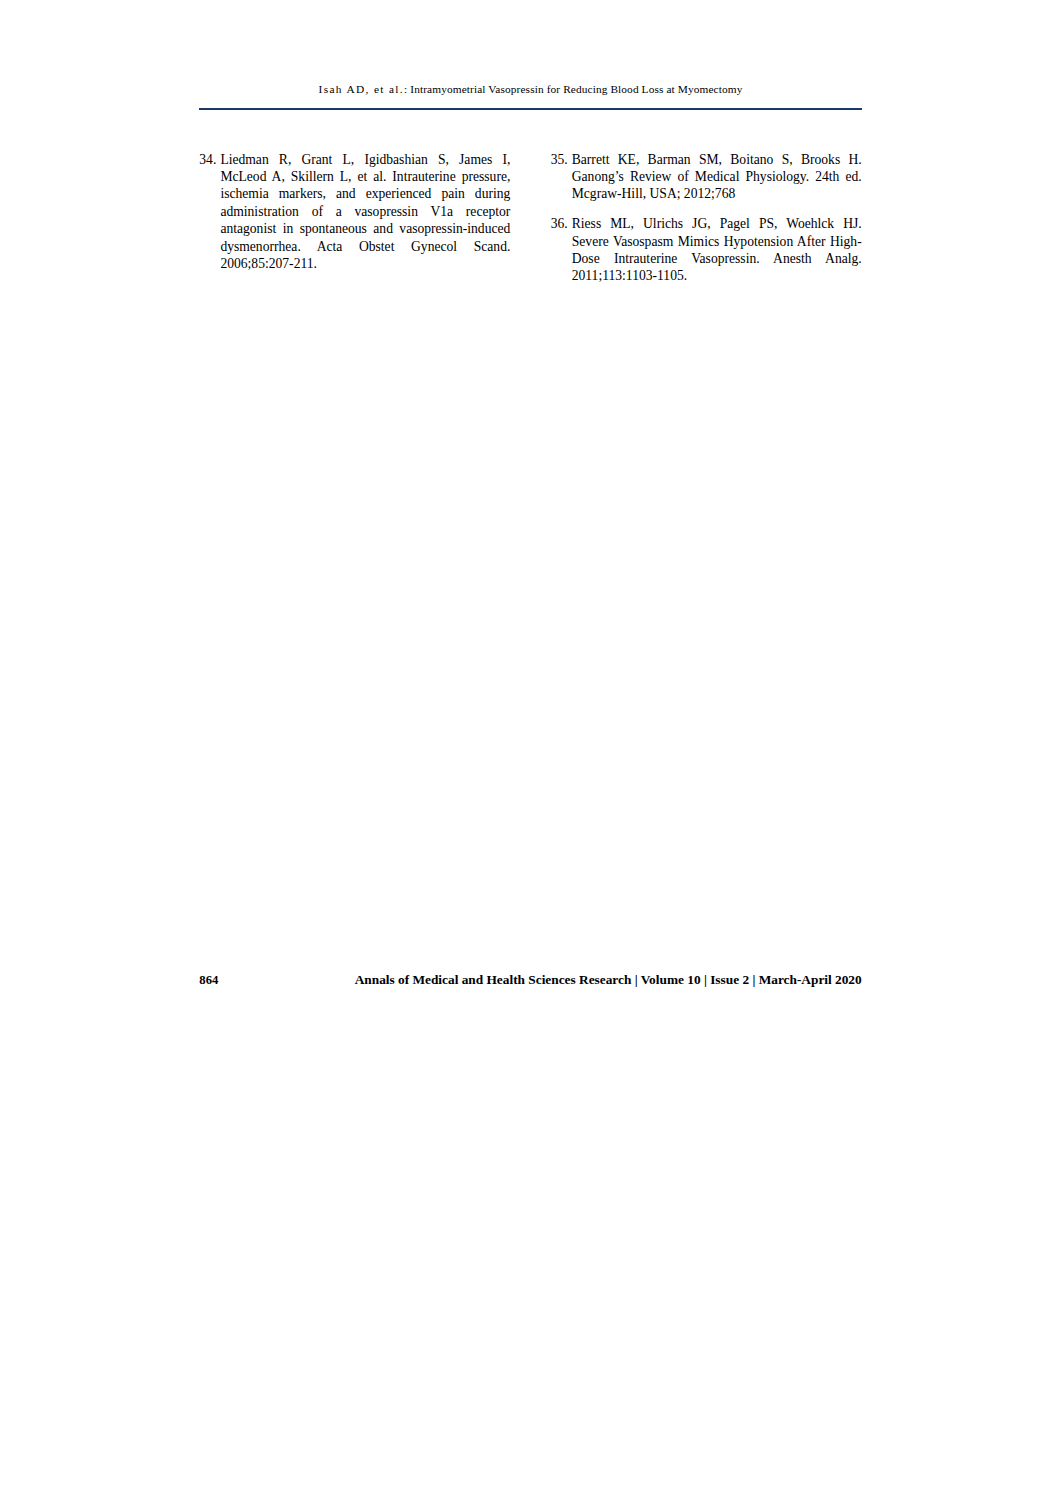Isah AD, et al.: Intramyometrial Vasopressin for Reducing Blood Loss at Myomectomy
Liedman R, Grant L, Igidbashian S, James I, McLeod A, Skillern L, et al. Intrauterine pressure, ischemia markers, and experienced pain during administration of a vasopressin V1a receptor antagonist in spontaneous and vasopressin-induced dysmenorrhea. Acta Obstet Gynecol Scand. 2006;85:207-211.
Barrett KE, Barman SM, Boitano S, Brooks H. Ganong’s Review of Medical Physiology. 24th ed. Mcgraw-Hill, USA; 2012;768
Riess ML, Ulrichs JG, Pagel PS, Woehlck HJ. Severe Vasospasm Mimics Hypotension After High-Dose Intrauterine Vasopressin. Anesth Analg. 2011;113:1103-1105.
864
Annals of Medical and Health Sciences Research | Volume 10 | Issue 2 | March-April 2020